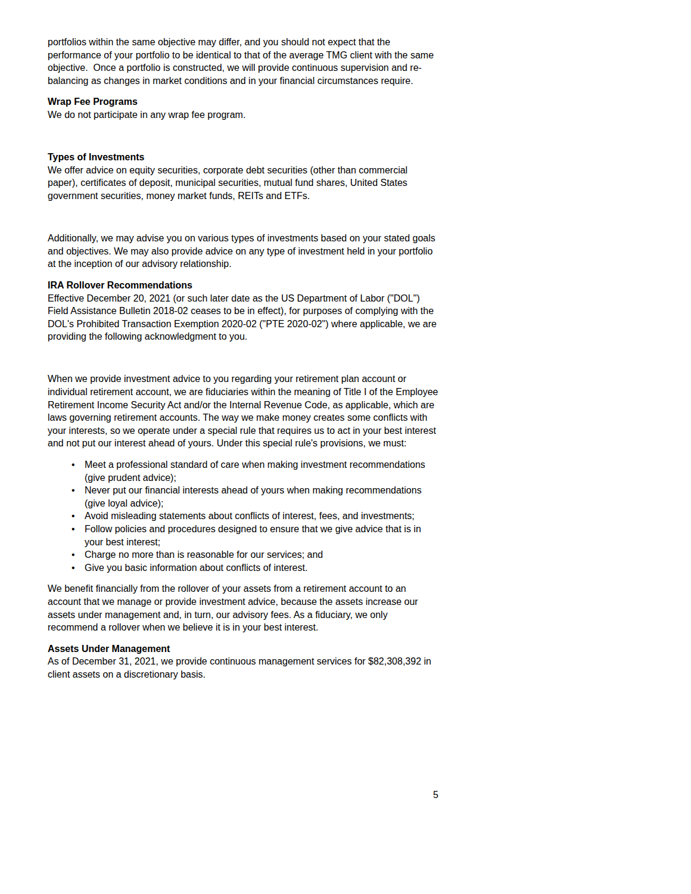portfolios within the same objective may differ, and you should not expect that the performance of your portfolio to be identical to that of the average TMG client with the same objective. Once a portfolio is constructed, we will provide continuous supervision and re-balancing as changes in market conditions and in your financial circumstances require.
Wrap Fee Programs
We do not participate in any wrap fee program.
Types of Investments
We offer advice on equity securities, corporate debt securities (other than commercial paper), certificates of deposit, municipal securities, mutual fund shares, United States government securities, money market funds, REITs and ETFs.
Additionally, we may advise you on various types of investments based on your stated goals and objectives. We may also provide advice on any type of investment held in your portfolio at the inception of our advisory relationship.
IRA Rollover Recommendations
Effective December 20, 2021 (or such later date as the US Department of Labor ("DOL") Field Assistance Bulletin 2018-02 ceases to be in effect), for purposes of complying with the DOL's Prohibited Transaction Exemption 2020-02 ("PTE 2020-02") where applicable, we are providing the following acknowledgment to you.
When we provide investment advice to you regarding your retirement plan account or individual retirement account, we are fiduciaries within the meaning of Title I of the Employee Retirement Income Security Act and/or the Internal Revenue Code, as applicable, which are laws governing retirement accounts. The way we make money creates some conflicts with your interests, so we operate under a special rule that requires us to act in your best interest and not put our interest ahead of yours. Under this special rule's provisions, we must:
Meet a professional standard of care when making investment recommendations (give prudent advice);
Never put our financial interests ahead of yours when making recommendations (give loyal advice);
Avoid misleading statements about conflicts of interest, fees, and investments;
Follow policies and procedures designed to ensure that we give advice that is in your best interest;
Charge no more than is reasonable for our services; and
Give you basic information about conflicts of interest.
We benefit financially from the rollover of your assets from a retirement account to an account that we manage or provide investment advice, because the assets increase our assets under management and, in turn, our advisory fees. As a fiduciary, we only recommend a rollover when we believe it is in your best interest.
Assets Under Management
As of December 31, 2021, we provide continuous management services for $82,308,392 in client assets on a discretionary basis.
5